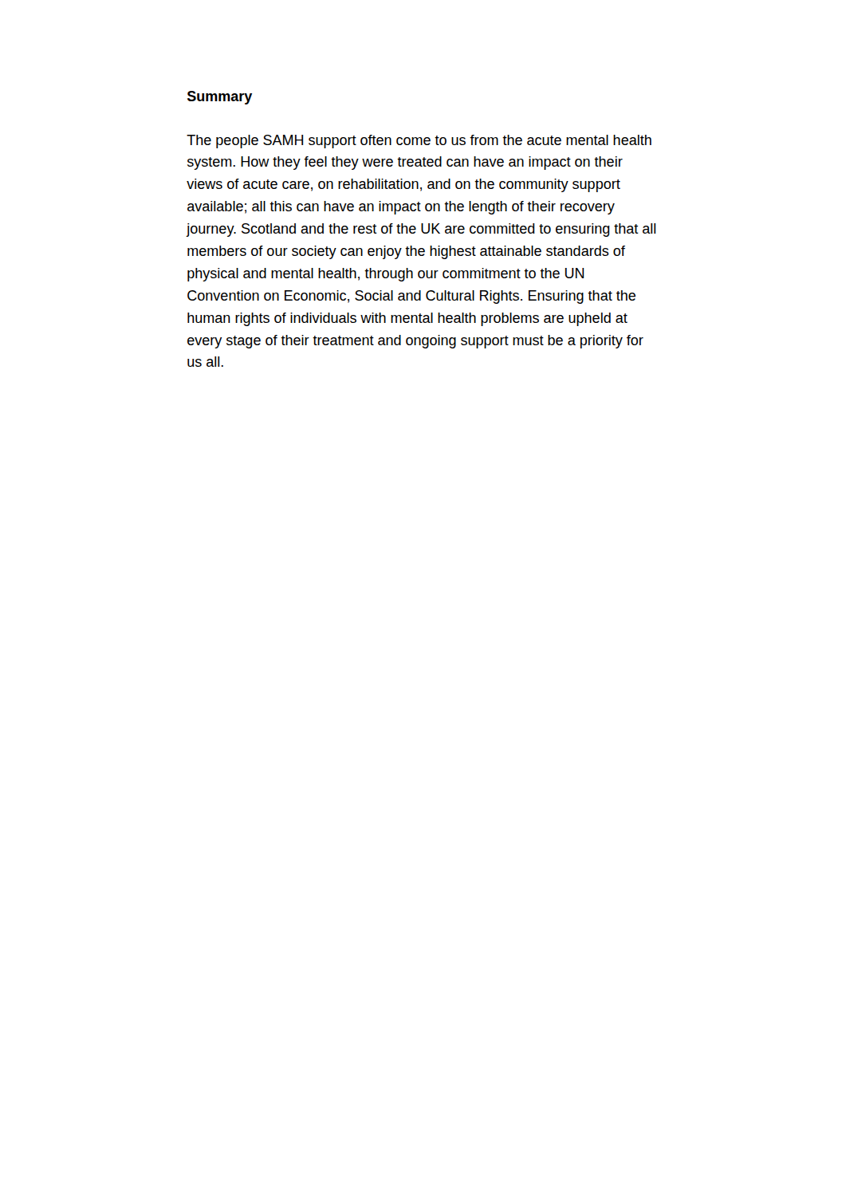Summary
The people SAMH support often come to us from the acute mental health system. How they feel they were treated can have an impact on their views of acute care, on rehabilitation, and on the community support available; all this can have an impact on the length of their recovery journey. Scotland and the rest of the UK are committed to ensuring that all members of our society can enjoy the highest attainable standards of physical and mental health, through our commitment to the UN Convention on Economic, Social and Cultural Rights. Ensuring that the human rights of individuals with mental health problems are upheld at every stage of their treatment and ongoing support must be a priority for us all.